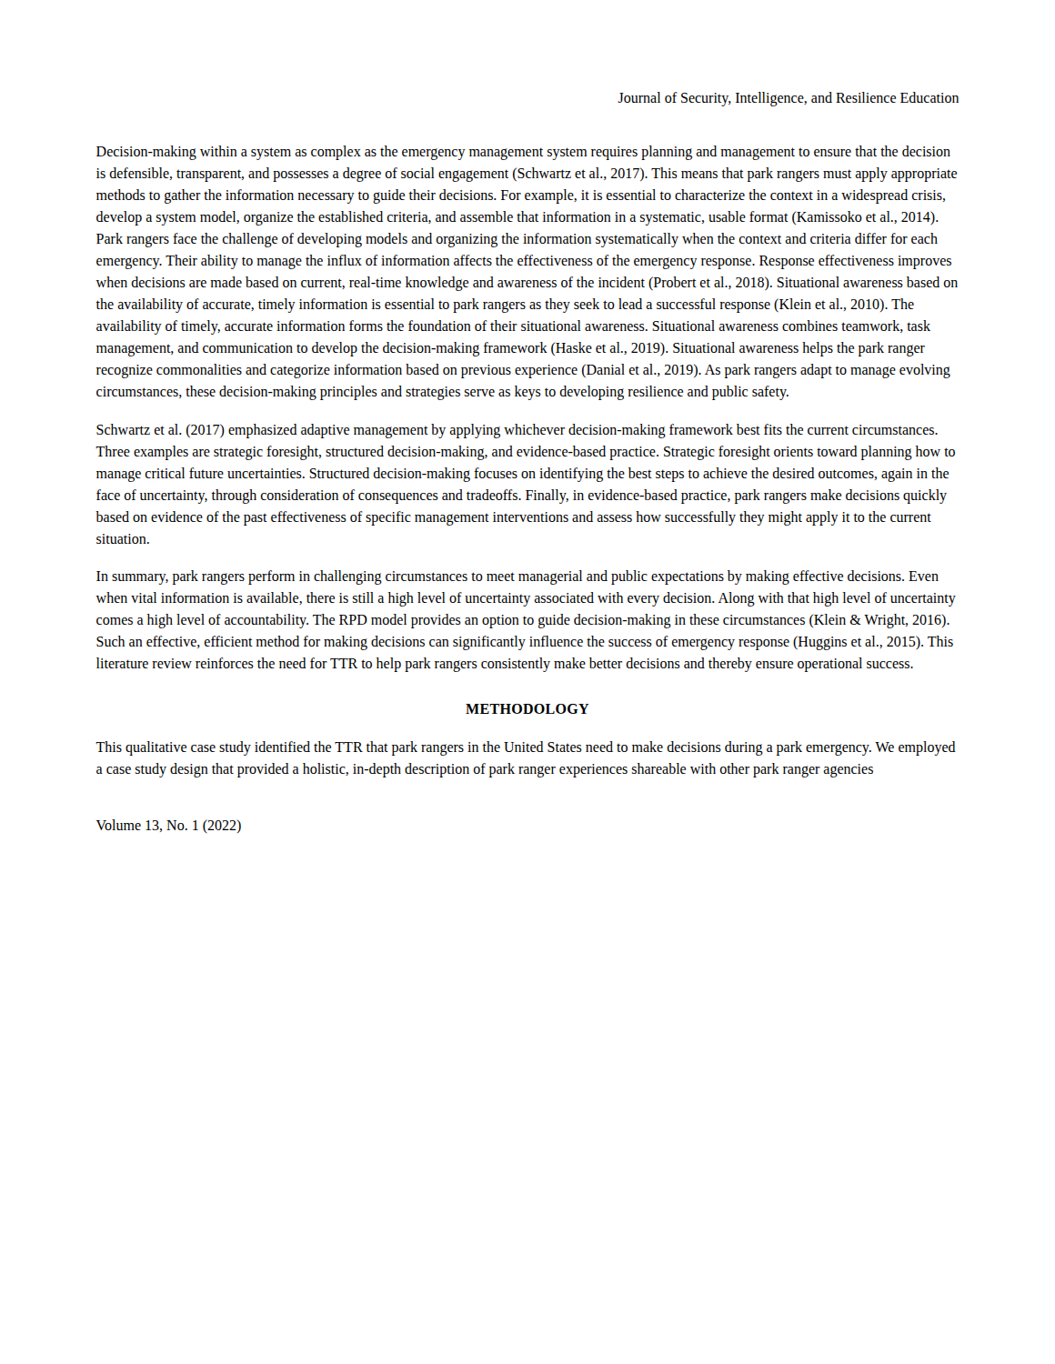Journal of Security, Intelligence, and Resilience Education
Decision-making within a system as complex as the emergency management system requires planning and management to ensure that the decision is defensible, transparent, and possesses a degree of social engagement (Schwartz et al., 2017). This means that park rangers must apply appropriate methods to gather the information necessary to guide their decisions. For example, it is essential to characterize the context in a widespread crisis, develop a system model, organize the established criteria, and assemble that information in a systematic, usable format (Kamissoko et al., 2014). Park rangers face the challenge of developing models and organizing the information systematically when the context and criteria differ for each emergency. Their ability to manage the influx of information affects the effectiveness of the emergency response. Response effectiveness improves when decisions are made based on current, real-time knowledge and awareness of the incident (Probert et al., 2018). Situational awareness based on the availability of accurate, timely information is essential to park rangers as they seek to lead a successful response (Klein et al., 2010). The availability of timely, accurate information forms the foundation of their situational awareness. Situational awareness combines teamwork, task management, and communication to develop the decision-making framework (Haske et al., 2019). Situational awareness helps the park ranger recognize commonalities and categorize information based on previous experience (Danial et al., 2019). As park rangers adapt to manage evolving circumstances, these decision-making principles and strategies serve as keys to developing resilience and public safety.
Schwartz et al. (2017) emphasized adaptive management by applying whichever decision-making framework best fits the current circumstances. Three examples are strategic foresight, structured decision-making, and evidence-based practice. Strategic foresight orients toward planning how to manage critical future uncertainties. Structured decision-making focuses on identifying the best steps to achieve the desired outcomes, again in the face of uncertainty, through consideration of consequences and tradeoffs. Finally, in evidence-based practice, park rangers make decisions quickly based on evidence of the past effectiveness of specific management interventions and assess how successfully they might apply it to the current situation.
In summary, park rangers perform in challenging circumstances to meet managerial and public expectations by making effective decisions. Even when vital information is available, there is still a high level of uncertainty associated with every decision. Along with that high level of uncertainty comes a high level of accountability. The RPD model provides an option to guide decision-making in these circumstances (Klein & Wright, 2016). Such an effective, efficient method for making decisions can significantly influence the success of emergency response (Huggins et al., 2015). This literature review reinforces the need for TTR to help park rangers consistently make better decisions and thereby ensure operational success.
Methodology
This qualitative case study identified the TTR that park rangers in the United States need to make decisions during a park emergency. We employed a case study design that provided a holistic, in-depth description of park ranger experiences shareable with other park ranger agencies
Volume 13, No. 1 (2022)